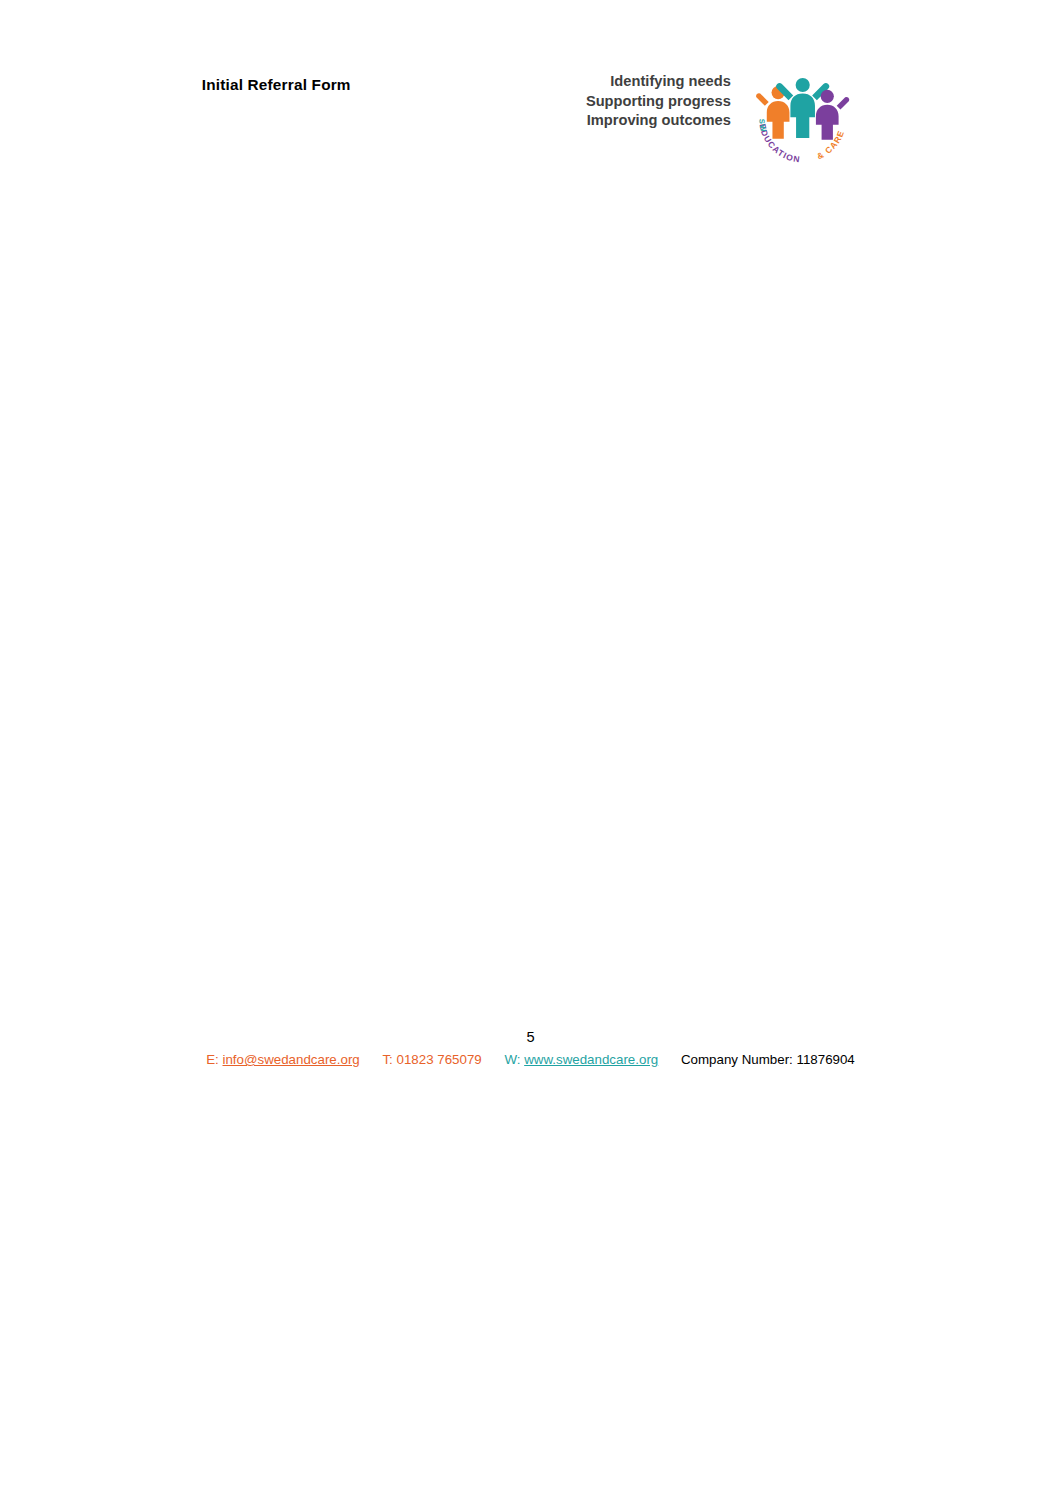Initial Referral Form
Identifying needs
Supporting progress
Improving outcomes
SW Education & Care EDUCATION & CARE SW
5
E: info@swedandcare.org T: 01823 765079 W: www.swedandcare.org Company Number: 11876904